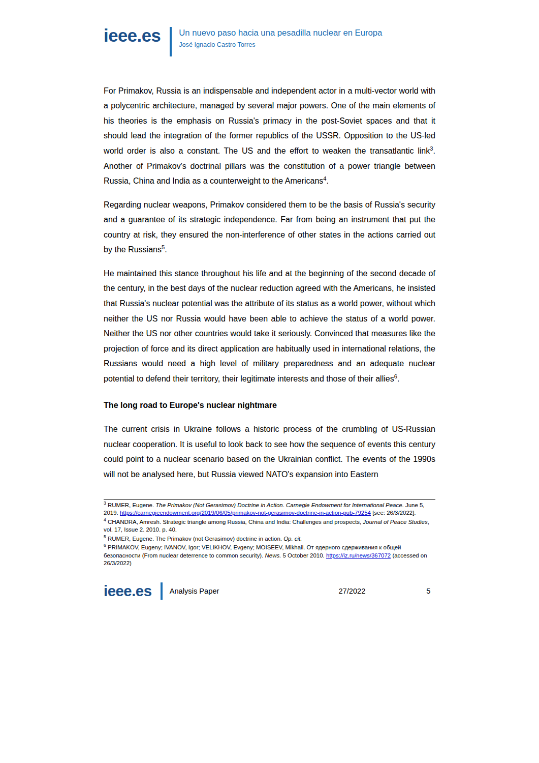ieee. es
Un nuevo paso hacia una pesadilla nuclear en Europa
José Ignacio Castro Torres
For Primakov, Russia is an indispensable and independent actor in a multi-vector world with a polycentric architecture, managed by several major powers. One of the main elements of his theories is the emphasis on Russia's primacy in the post-Soviet spaces and that it should lead the integration of the former republics of the USSR. Opposition to the US-led world order is also a constant. The US and the effort to weaken the transatlantic link3. Another of Primakov's doctrinal pillars was the constitution of a power triangle between Russia, China and India as a counterweight to the Americans4.
Regarding nuclear weapons, Primakov considered them to be the basis of Russia's security and a guarantee of its strategic independence. Far from being an instrument that put the country at risk, they ensured the non-interference of other states in the actions carried out by the Russians5.
He maintained this stance throughout his life and at the beginning of the second decade of the century, in the best days of the nuclear reduction agreed with the Americans, he insisted that Russia's nuclear potential was the attribute of its status as a world power, without which neither the US nor Russia would have been able to achieve the status of a world power. Neither the US nor other countries would take it seriously. Convinced that measures like the projection of force and its direct application are habitually used in international relations, the Russians would need a high level of military preparedness and an adequate nuclear potential to defend their territory, their legitimate interests and those of their allies6.
The long road to Europe's nuclear nightmare
The current crisis in Ukraine follows a historic process of the crumbling of US-Russian nuclear cooperation. It is useful to look back to see how the sequence of events this century could point to a nuclear scenario based on the Ukrainian conflict. The events of the 1990s will not be analysed here, but Russia viewed NATO's expansion into Eastern
3 RUMER, Eugene. The Primakov (Not Gerasimov) Doctrine in Action. Carnegie Endowment for International Peace. June 5, 2019. https://carnegieendowment.org/2019/06/05/primakov-not-gerasimov-doctrine-in-action-pub-79254 [see: 26/3/2022].
4 CHANDRA, Amresh. Strategic triangle among Russia, China and India: Challenges and prospects, Journal of Peace Studies, vol. 17, Issue 2. 2010. p. 40.
5 RUMER, Eugene. The Primakov (not Gerasimov) doctrine in action. Op. cit.
6 PRIMAKOV, Eugeny; IVANOV, Igor; VELIKHOV, Evgeny; MOISEEV, Mikhail. От ядерного сдерживания к общей безопасности (From nuclear deterrence to common security). News. 5 October 2010. https://iz.ru/news/367072 (accessed on 26/3/2022)
ieee. es
Analysis Paper 27/2022 5